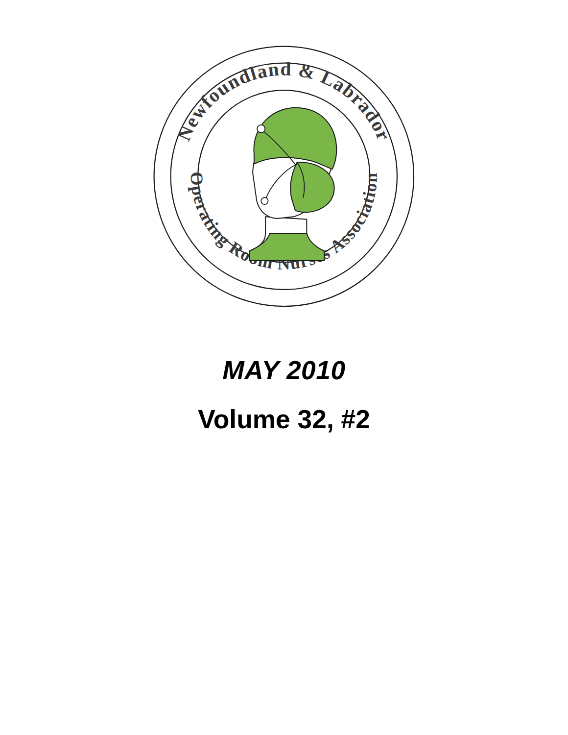Newfoundland & Labrador Operating Room Nurses Association
MAY 2010
Volume 32, #2